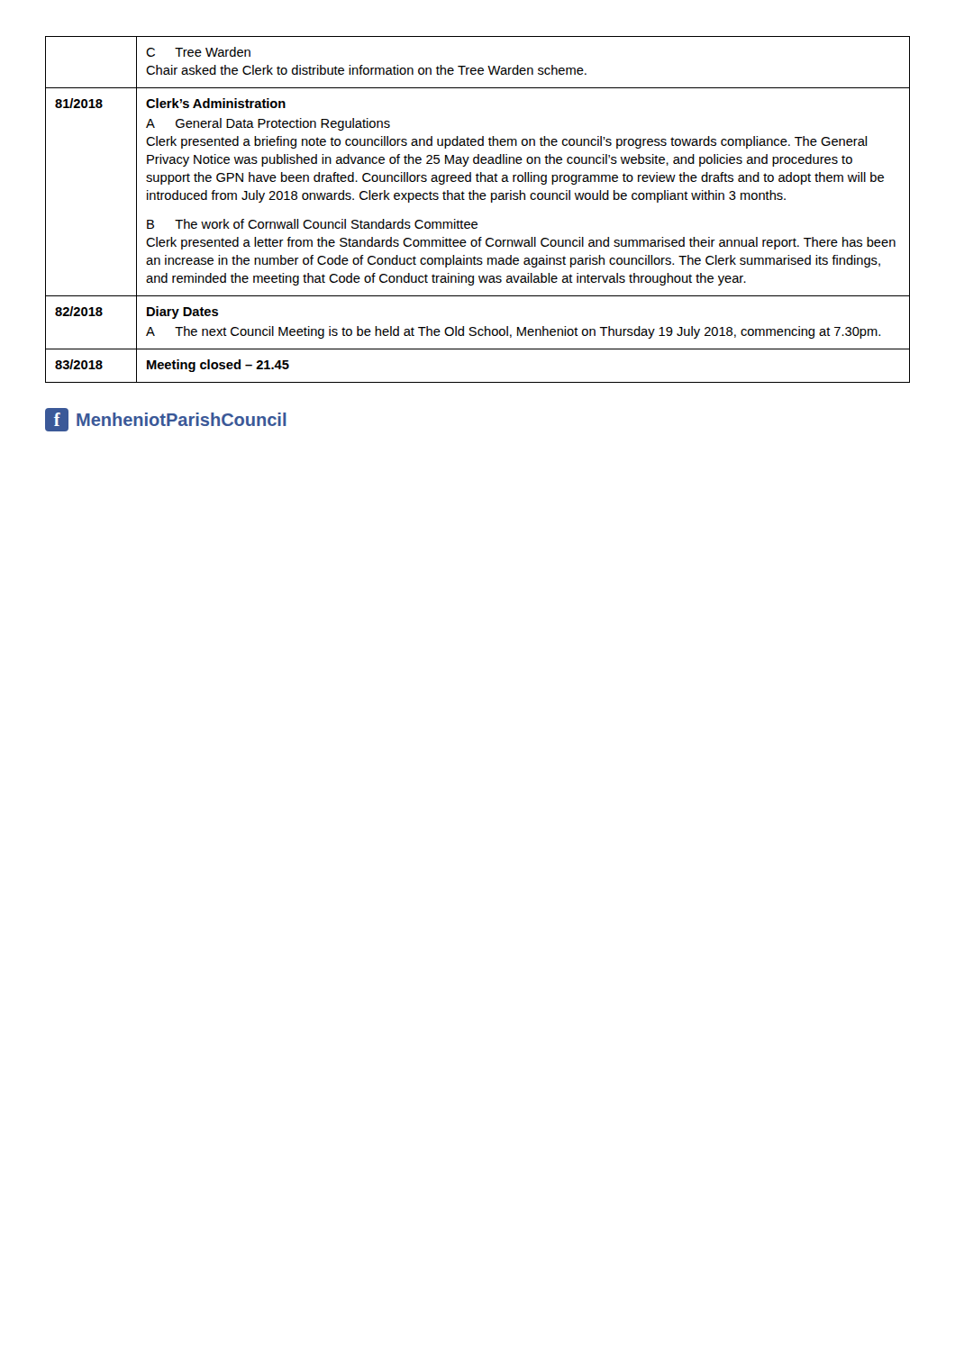| | C Tree Warden Chair asked the Clerk to distribute information on the Tree Warden scheme. |
| 81/2018 | Clerk’s Administration A General Data Protection Regulations Clerk presented a briefing note to councillors and updated them on the council’s progress towards compliance. The General Privacy Notice was published in advance of the 25 May deadline on the council’s website, and policies and procedures to support the GPN have been drafted. Councillors agreed that a rolling programme to review the drafts and to adopt them will be introduced from July 2018 onwards. Clerk expects that the parish council would be compliant within 3 months. B The work of Cornwall Council Standards Committee Clerk presented a letter from the Standards Committee of Cornwall Council and summarised their annual report. There has been an increase in the number of Code of Conduct complaints made against parish councillors. The Clerk summarised its findings, and reminded the meeting that Code of Conduct training was available at intervals throughout the year. |
| 82/2018 | Diary Dates A The next Council Meeting is to be held at The Old School, Menheniot on Thursday 19 July 2018, commencing at 7.30pm. |
| 83/2018 | Meeting closed – 21.45 |
f MenheniotParishCouncil